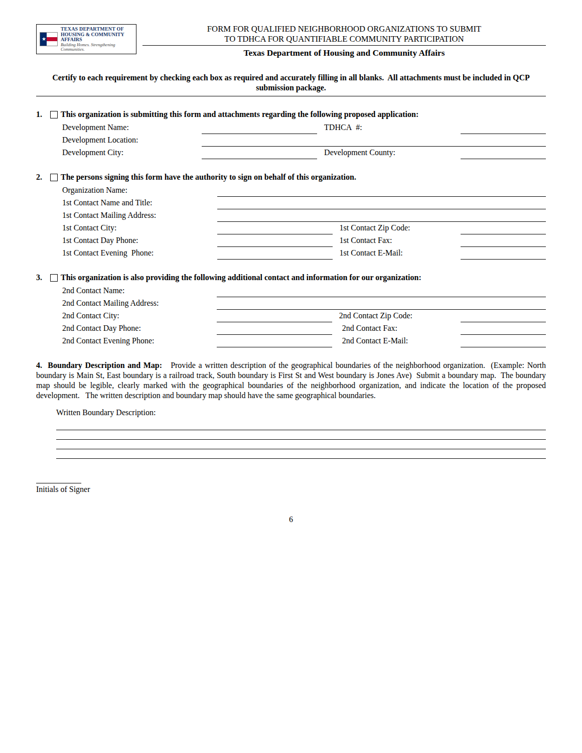Texas Department of
Housing & Community Affairs
Building Homes. Strengthening Communities.
Form for Qualified Neighborhood Organizations to Submit
to TDHCA for Quantifiable Community Participation
Texas Department of Housing and Community Affairs
Certify to each requirement by checking each box as required and accurately filling in all blanks. All attachments must be included in QCP submission package.
1.
This organization is submitting this form and attachments regarding the following proposed application:
| Development Name: | | TDHCA #: | |
| Development Location: | |
| Development City: | | Development County: | |
2.
The persons signing this form have the authority to sign on behalf of this organization.
| Organization Name: | |
| 1st Contact Name and Title: | |
| 1st Contact Mailing Address: | |
| 1st Contact City: | | 1st Contact Zip Code: | |
| 1st Contact Day Phone: | | 1st Contact Fax: | |
| 1st Contact Evening Phone: | | 1st Contact E-Mail: | |
3.
This organization is also providing the following additional contact and information for our organization:
| 2nd Contact Name: | |
| 2nd Contact Mailing Address: | |
| 2nd Contact City: | | 2nd Contact Zip Code: | |
| 2nd Contact Day Phone: | | 2nd Contact Fax: | |
| 2nd Contact Evening Phone: | | 2nd Contact E-Mail: | |
4. Boundary Description and Map: Provide a written description of the geographical boundaries of the neighborhood organization. (Example: North boundary is Main St, East boundary is a railroad track, South boundary is First St and West boundary is Jones Ave) Submit a boundary map. The boundary map should be legible, clearly marked with the geographical boundaries of the neighborhood organization, and indicate the location of the proposed development. The written description and boundary map should have the same geographical boundaries.
Written Boundary Description:
Initials of Signer
6